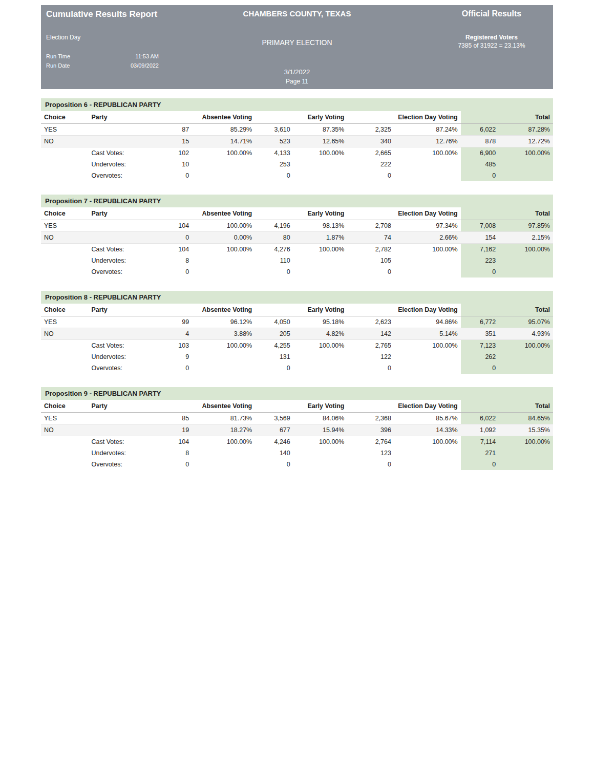Cumulative Results Report
Election Day
Run Time 11:53 AM
Run Date 03/09/2022
CHAMBERS COUNTY, TEXAS
PRIMARY ELECTION
3/1/2022
Page 11
Official Results
Registered Voters
7385 of 31922 = 23.13%
Proposition 6 - REPUBLICAN PARTY
| Choice | Party | Absentee Voting | Early Voting | Election Day Voting | Total |
| --- | --- | --- | --- | --- | --- |
| YES | | 87 | 85.29% | 3,610 | 87.35% | 2,325 | 87.24% | 6,022 | 87.28% |
| NO | | 15 | 14.71% | 523 | 12.65% | 340 | 12.76% | 878 | 12.72% |
| | Cast Votes: | 102 | 100.00% | 4,133 | 100.00% | 2,665 | 100.00% | 6,900 | 100.00% |
| | Undervotes: | 10 | | 253 | | 222 | | 485 | |
| | Overvotes: | 0 | | 0 | | 0 | | 0 | |
Proposition 7 - REPUBLICAN PARTY
| Choice | Party | Absentee Voting | Early Voting | Election Day Voting | Total |
| --- | --- | --- | --- | --- | --- |
| YES | | 104 | 100.00% | 4,196 | 98.13% | 2,708 | 97.34% | 7,008 | 97.85% |
| NO | | 0 | 0.00% | 80 | 1.87% | 74 | 2.66% | 154 | 2.15% |
| | Cast Votes: | 104 | 100.00% | 4,276 | 100.00% | 2,782 | 100.00% | 7,162 | 100.00% |
| | Undervotes: | 8 | | 110 | | 105 | | 223 | |
| | Overvotes: | 0 | | 0 | | 0 | | 0 | |
Proposition 8 - REPUBLICAN PARTY
| Choice | Party | Absentee Voting | Early Voting | Election Day Voting | Total |
| --- | --- | --- | --- | --- | --- |
| YES | | 99 | 96.12% | 4,050 | 95.18% | 2,623 | 94.86% | 6,772 | 95.07% |
| NO | | 4 | 3.88% | 205 | 4.82% | 142 | 5.14% | 351 | 4.93% |
| | Cast Votes: | 103 | 100.00% | 4,255 | 100.00% | 2,765 | 100.00% | 7,123 | 100.00% |
| | Undervotes: | 9 | | 131 | | 122 | | 262 | |
| | Overvotes: | 0 | | 0 | | 0 | | 0 | |
Proposition 9 - REPUBLICAN PARTY
| Choice | Party | Absentee Voting | Early Voting | Election Day Voting | Total |
| --- | --- | --- | --- | --- | --- |
| YES | | 85 | 81.73% | 3,569 | 84.06% | 2,368 | 85.67% | 6,022 | 84.65% |
| NO | | 19 | 18.27% | 677 | 15.94% | 396 | 14.33% | 1,092 | 15.35% |
| | Cast Votes: | 104 | 100.00% | 4,246 | 100.00% | 2,764 | 100.00% | 7,114 | 100.00% |
| | Undervotes: | 8 | | 140 | | 123 | | 271 | |
| | Overvotes: | 0 | | 0 | | 0 | | 0 | |